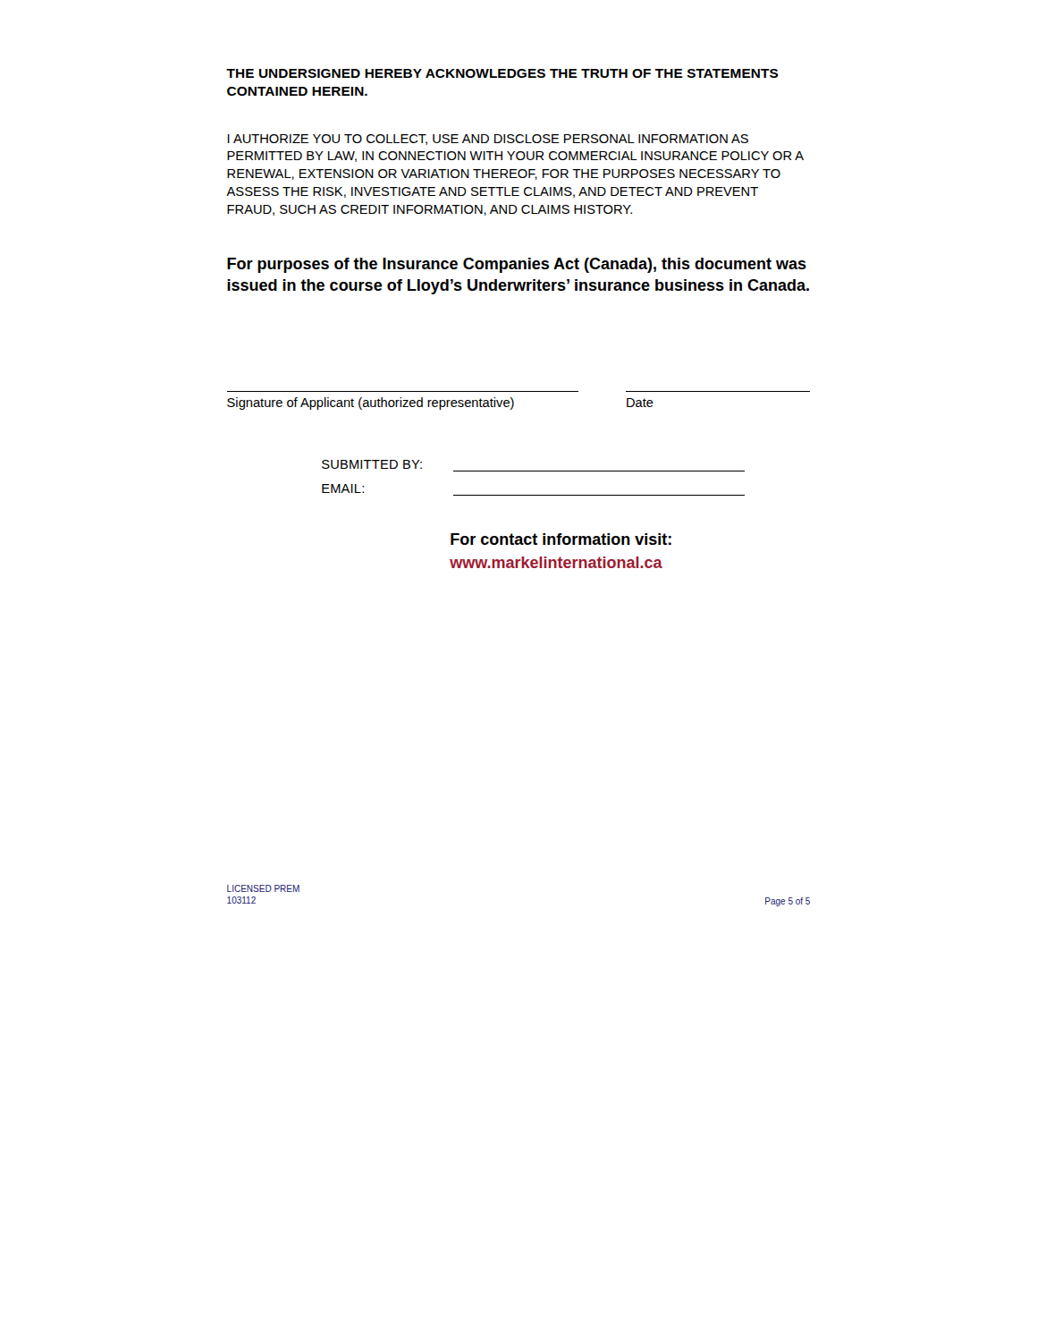THE UNDERSIGNED HEREBY ACKNOWLEDGES THE TRUTH OF THE STATEMENTS CONTAINED HEREIN.
I authorize you to collect, use and disclose personal information as permitted by law, in connection with your commercial insurance policy or a renewal, extension or variation thereof, for the purposes necessary to assess the risk, investigate and settle claims, and detect and prevent fraud, such as credit information, and claims history.
For purposes of the Insurance Companies Act (Canada), this document was issued in the course of Lloyd’s Underwriters’ insurance business in Canada.
Signature of Applicant (authorized representative)
Date
| SUBMITTED BY: | |
| EMAIL: | |
For contact information visit:
www.markelinternational.ca
LICENSED PREM
103112
Page 5 of 5